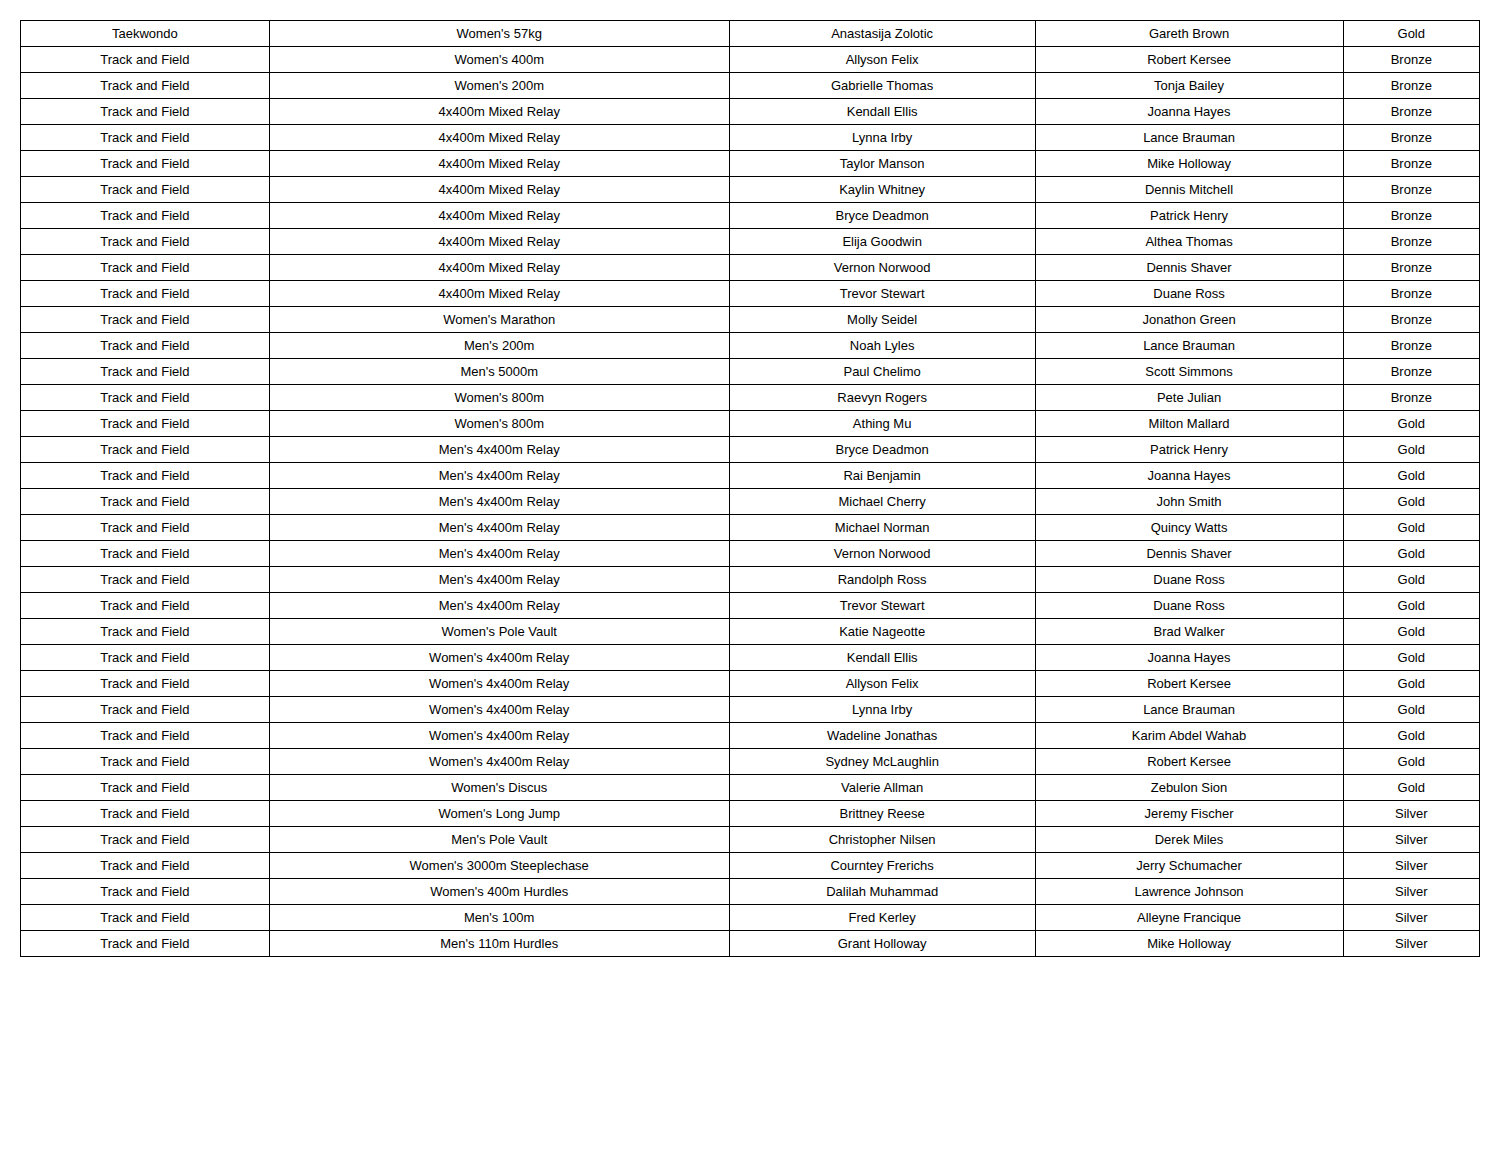| Taekwondo | Women's 57kg | Anastasija Zolotic | Gareth Brown | Gold |
| Track and Field | Women's 400m | Allyson Felix | Robert Kersee | Bronze |
| Track and Field | Women's 200m | Gabrielle Thomas | Tonja Bailey | Bronze |
| Track and Field | 4x400m Mixed Relay | Kendall Ellis | Joanna Hayes | Bronze |
| Track and Field | 4x400m Mixed Relay | Lynna Irby | Lance Brauman | Bronze |
| Track and Field | 4x400m Mixed Relay | Taylor Manson | Mike Holloway | Bronze |
| Track and Field | 4x400m Mixed Relay | Kaylin Whitney | Dennis Mitchell | Bronze |
| Track and Field | 4x400m Mixed Relay | Bryce Deadmon | Patrick Henry | Bronze |
| Track and Field | 4x400m Mixed Relay | Elija Goodwin | Althea Thomas | Bronze |
| Track and Field | 4x400m Mixed Relay | Vernon Norwood | Dennis Shaver | Bronze |
| Track and Field | 4x400m Mixed Relay | Trevor Stewart | Duane Ross | Bronze |
| Track and Field | Women's Marathon | Molly Seidel | Jonathon Green | Bronze |
| Track and Field | Men's 200m | Noah Lyles | Lance Brauman | Bronze |
| Track and Field | Men's 5000m | Paul Chelimo | Scott Simmons | Bronze |
| Track and Field | Women's 800m | Raevyn Rogers | Pete Julian | Bronze |
| Track and Field | Women's 800m | Athing Mu | Milton Mallard | Gold |
| Track and Field | Men's 4x400m Relay | Bryce Deadmon | Patrick Henry | Gold |
| Track and Field | Men's 4x400m Relay | Rai Benjamin | Joanna Hayes | Gold |
| Track and Field | Men's 4x400m Relay | Michael Cherry | John Smith | Gold |
| Track and Field | Men's 4x400m Relay | Michael Norman | Quincy Watts | Gold |
| Track and Field | Men's 4x400m Relay | Vernon Norwood | Dennis Shaver | Gold |
| Track and Field | Men's 4x400m Relay | Randolph Ross | Duane Ross | Gold |
| Track and Field | Men's 4x400m Relay | Trevor Stewart | Duane Ross | Gold |
| Track and Field | Women's Pole Vault | Katie Nageotte | Brad Walker | Gold |
| Track and Field | Women's 4x400m Relay | Kendall Ellis | Joanna Hayes | Gold |
| Track and Field | Women's 4x400m Relay | Allyson Felix | Robert Kersee | Gold |
| Track and Field | Women's 4x400m Relay | Lynna Irby | Lance Brauman | Gold |
| Track and Field | Women's 4x400m Relay | Wadeline Jonathas | Karim Abdel Wahab | Gold |
| Track and Field | Women's 4x400m Relay | Sydney McLaughlin | Robert Kersee | Gold |
| Track and Field | Women's Discus | Valerie Allman | Zebulon Sion | Gold |
| Track and Field | Women's Long Jump | Brittney Reese | Jeremy Fischer | Silver |
| Track and Field | Men's Pole Vault | Christopher Nilsen | Derek Miles | Silver |
| Track and Field | Women's 3000m Steeplechase | Courntey Frerichs | Jerry Schumacher | Silver |
| Track and Field | Women's 400m Hurdles | Dalilah Muhammad | Lawrence Johnson | Silver |
| Track and Field | Men's 100m | Fred Kerley | Alleyne Francique | Silver |
| Track and Field | Men's 110m Hurdles | Grant Holloway | Mike Holloway | Silver |